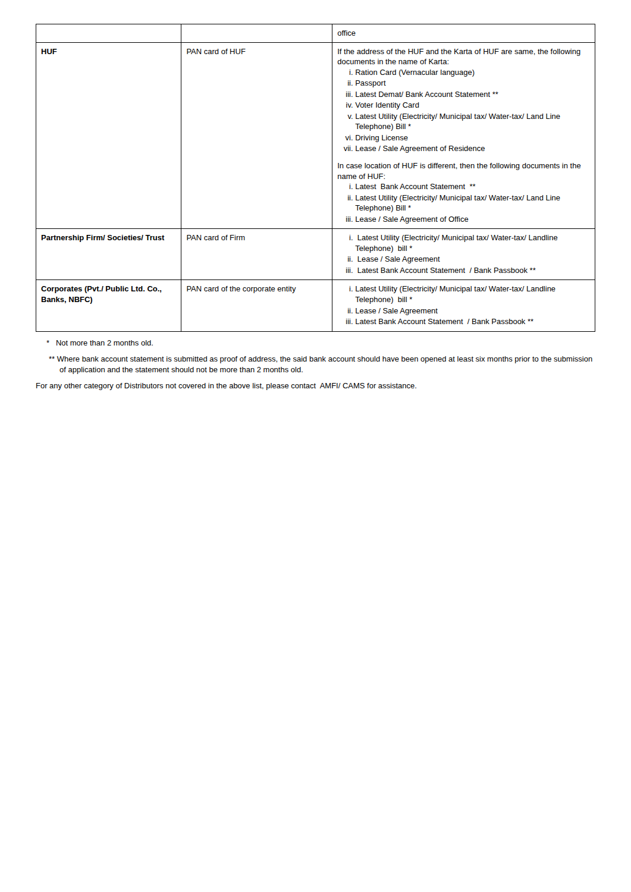| | | office |
| HUF | PAN card of HUF | If the address of the HUF and the Karta of HUF are same, the following documents in the name of Karta: Ration Card (Vernacular language) Passport Latest Demat/ Bank Account Statement ** Voter Identity Card Latest Utility (Electricity/ Municipal tax/ Water-tax/ Land Line Telephone) Bill * Driving License Lease / Sale Agreement of Residence In case location of HUF is different, then the following documents in the name of HUF: Latest Bank Account Statement ** Latest Utility (Electricity/ Municipal tax/ Water-tax/ Land Line Telephone) Bill * Lease / Sale Agreement of Office |
| Partnership Firm/ Societies/ Trust | PAN card of Firm | Latest Utility (Electricity/ Municipal tax/ Water-tax/ Landline Telephone) bill * Lease / Sale Agreement Latest Bank Account Statement / Bank Passbook ** |
| Corporates (Pvt./ Public Ltd. Co., Banks, NBFC) | PAN card of the corporate entity | Latest Utility (Electricity/ Municipal tax/ Water-tax/ Landline Telephone) bill * Lease / Sale Agreement Latest Bank Account Statement / Bank Passbook ** |
* Not more than 2 months old.
** Where bank account statement is submitted as proof of address, the said bank account should have been opened at least six months prior to the submission of application and the statement should not be more than 2 months old.
For any other category of Distributors not covered in the above list, please contact AMFI/ CAMS for assistance.